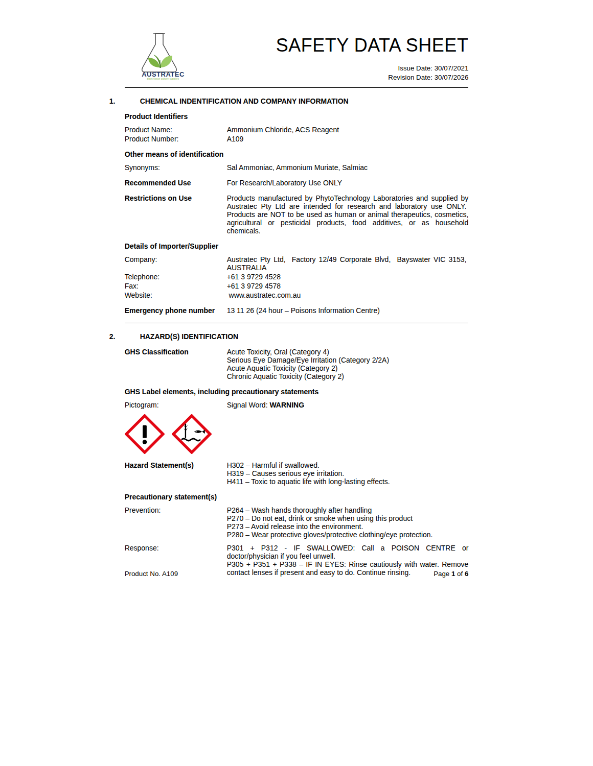AUSTRATEC plant tissue culture supplies
SAFETY DATA SHEET
Issue Date: 30/07/2021
Revision Date: 30/07/2026
1. CHEMICAL INDENTIFICATION AND COMPANY INFORMATION
Product Identifiers
Product Name:
Ammonium Chloride, ACS Reagent
Product Number:
A109
Other means of identification
Synonyms:
Sal Ammoniac, Ammonium Muriate, Salmiac
Recommended Use
For Research/Laboratory Use ONLY
Restrictions on Use
Products manufactured by PhytoTechnology Laboratories and supplied by Austratec Pty Ltd are intended for research and laboratory use ONLY. Products are NOT to be used as human or animal therapeutics, cosmetics, agricultural or pesticidal products, food additives, or as household chemicals.
Details of Importer/Supplier
Company:
Austratec Pty Ltd, Factory 12/49 Corporate Blvd, Bayswater VIC 3153, AUSTRALIA
Telephone:
+61 3 9729 4528
Fax:
+61 3 9729 4578
Website:
www.austratec.com.au
Emergency phone number
13 11 26 (24 hour – Poisons Information Centre)
2. HAZARD(S) IDENTIFICATION
GHS Classification
Acute Toxicity, Oral (Category 4) Serious Eye Damage/Eye Irritation (Category 2/2A) Acute Aquatic Toxicity (Category 2) Chronic Aquatic Toxicity (Category 2)
GHS Label elements, including precautionary statements
Pictogram:
Signal Word: WARNING
Hazard Statement(s)
H302 – Harmful if swallowed. H319 – Causes serious eye irritation. H411 – Toxic to aquatic life with long-lasting effects.
Precautionary statement(s)
Prevention:
P264 – Wash hands thoroughly after handling P270 – Do not eat, drink or smoke when using this product P273 – Avoid release into the environment. P280 – Wear protective gloves/protective clothing/eye protection.
Response:
P301 + P312 - IF SWALLOWED: Call a POISON CENTRE or doctor/physician if you feel unwell.
P305 + P351 + P338 – IF IN EYES: Rinse cautiously with water. Remove contact lenses if present and easy to do. Continue rinsing.
Product No. A109
Page 1 of 6